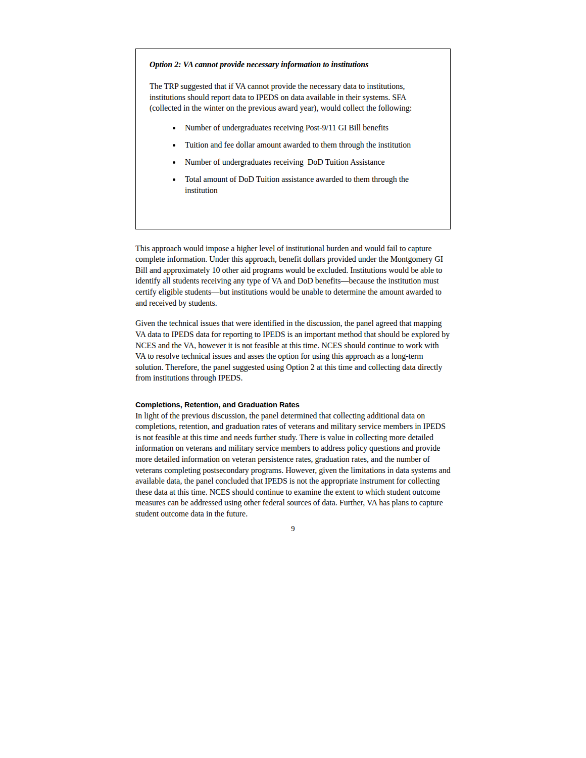Option 2: VA cannot provide necessary information to institutions
The TRP suggested that if VA cannot provide the necessary data to institutions, institutions should report data to IPEDS on data available in their systems. SFA (collected in the winter on the previous award year), would collect the following:
Number of undergraduates receiving Post-9/11 GI Bill benefits
Tuition and fee dollar amount awarded to them through the institution
Number of undergraduates receiving DoD Tuition Assistance
Total amount of DoD Tuition assistance awarded to them through the institution
This approach would impose a higher level of institutional burden and would fail to capture complete information. Under this approach, benefit dollars provided under the Montgomery GI Bill and approximately 10 other aid programs would be excluded. Institutions would be able to identify all students receiving any type of VA and DoD benefits—because the institution must certify eligible students—but institutions would be unable to determine the amount awarded to and received by students.
Given the technical issues that were identified in the discussion, the panel agreed that mapping VA data to IPEDS data for reporting to IPEDS is an important method that should be explored by NCES and the VA, however it is not feasible at this time. NCES should continue to work with VA to resolve technical issues and asses the option for using this approach as a long-term solution. Therefore, the panel suggested using Option 2 at this time and collecting data directly from institutions through IPEDS.
Completions, Retention, and Graduation Rates
In light of the previous discussion, the panel determined that collecting additional data on completions, retention, and graduation rates of veterans and military service members in IPEDS is not feasible at this time and needs further study. There is value in collecting more detailed information on veterans and military service members to address policy questions and provide more detailed information on veteran persistence rates, graduation rates, and the number of veterans completing postsecondary programs. However, given the limitations in data systems and available data, the panel concluded that IPEDS is not the appropriate instrument for collecting these data at this time. NCES should continue to examine the extent to which student outcome measures can be addressed using other federal sources of data. Further, VA has plans to capture student outcome data in the future.
9